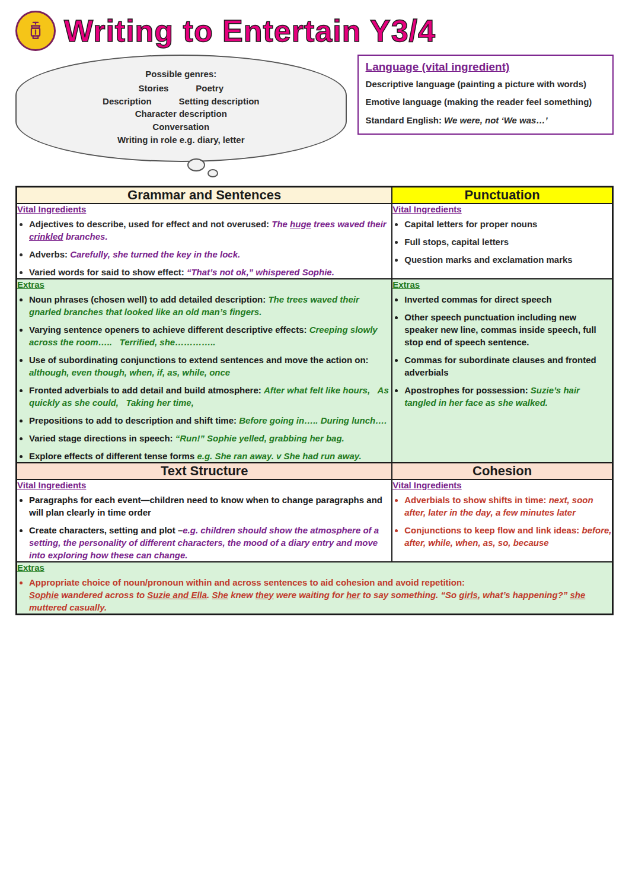Writing to Entertain Y3/4
Possible genres:
Stories Poetry
Description Setting description
Character description
Conversation
Writing in role e.g. diary, letter
Language (vital ingredient)
Descriptive language (painting a picture with words)
Emotive language (making the reader feel something)
Standard English: We were, not ‘We was…’
| Grammar and Sentences | Punctuation |
| --- | --- |
| Vital Ingredients Adjectives to describe, used for effect and not overused: The huge trees waved their crinkled branches. Adverbs: Carefully, she turned the key in the lock. Varied words for said to show effect: “That’s not ok,” whispered Sophie. | Vital Ingredients Capital letters for proper nouns Full stops, capital letters Question marks and exclamation marks |
| Extras Noun phrases (chosen well) to add detailed description: The trees waved their gnarled branches that looked like an old man’s fingers. Varying sentence openers to achieve different descriptive effects: Creeping slowly across the room….. Terrified, she………….. Use of subordinating conjunctions to extend sentences and move the action on: although, even though, when, if, as, while, once Fronted adverbials to add detail and build atmosphere: After what felt like hours, As quickly as she could, Taking her time, Prepositions to add to description and shift time: Before going in….. During lunch…. Varied stage directions in speech: “Run!” Sophie yelled, grabbing her bag. Explore effects of different tense forms e.g. She ran away. v She had run away. | Extras Inverted commas for direct speech Other speech punctuation including new speaker new line, commas inside speech, full stop end of speech sentence. Commas for subordinate clauses and fronted adverbials Apostrophes for possession: Suzie’s hair tangled in her face as she walked. |
| Text Structure | Cohesion |
| Vital Ingredients Paragraphs for each event—children need to know when to change paragraphs and will plan clearly in time order Create characters, setting and plot – e.g. children should show the atmosphere of a setting, the personality of different characters, the mood of a diary entry and move into exploring how these can change. | Vital Ingredients Adverbials to show shifts in time: next, soon after, later in the day, a few minutes later Conjunctions to keep flow and link ideas: before, after, while, when, as, so, because |
| Extras Appropriate choice of noun/pronoun within and across sentences to aid cohesion and avoid repetition: Sophie wandered across to Suzie and Ella . She knew they were waiting for her to say something. “So girls , what’s happening?” she muttered casually. |